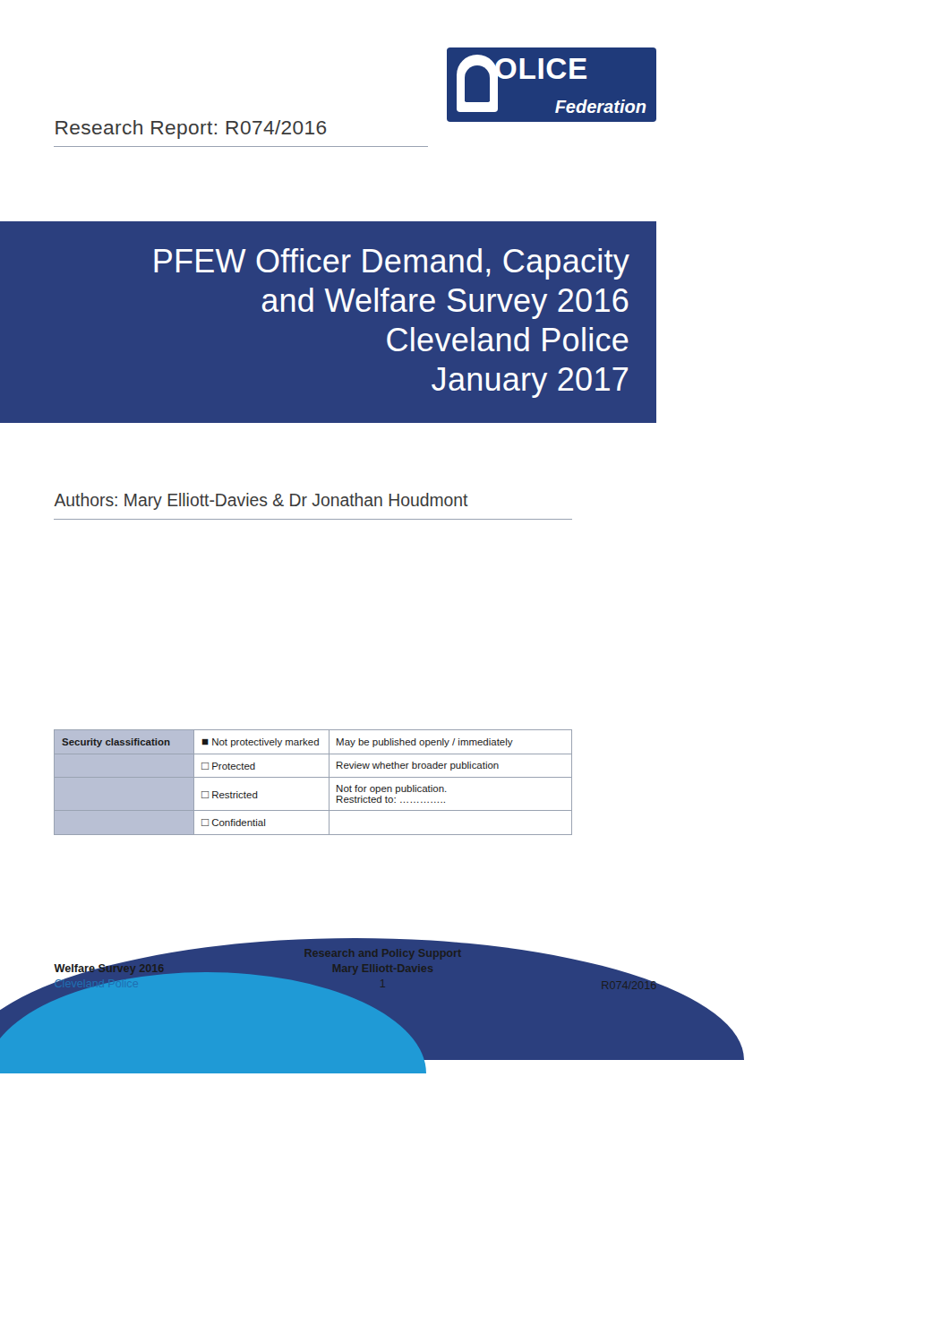OLICE
Federation
Research Report: R074/2016
PFEW Officer Demand, Capacity
and Welfare Survey 2016
Cleveland Police
January 2017
Authors: Mary Elliott-Davies & Dr Jonathan Houdmont
| Security classification | ■ Not protectively marked | May be published openly / immediately |
| | □ Protected | Review whether broader publication |
| | □ Restricted | Not for open publication. Restricted to: ………….. |
| | □ Confidential | |
Welfare Survey 2016
Cleveland Police
Research and Policy Support
Mary Elliott-Davies
1
R074/2016